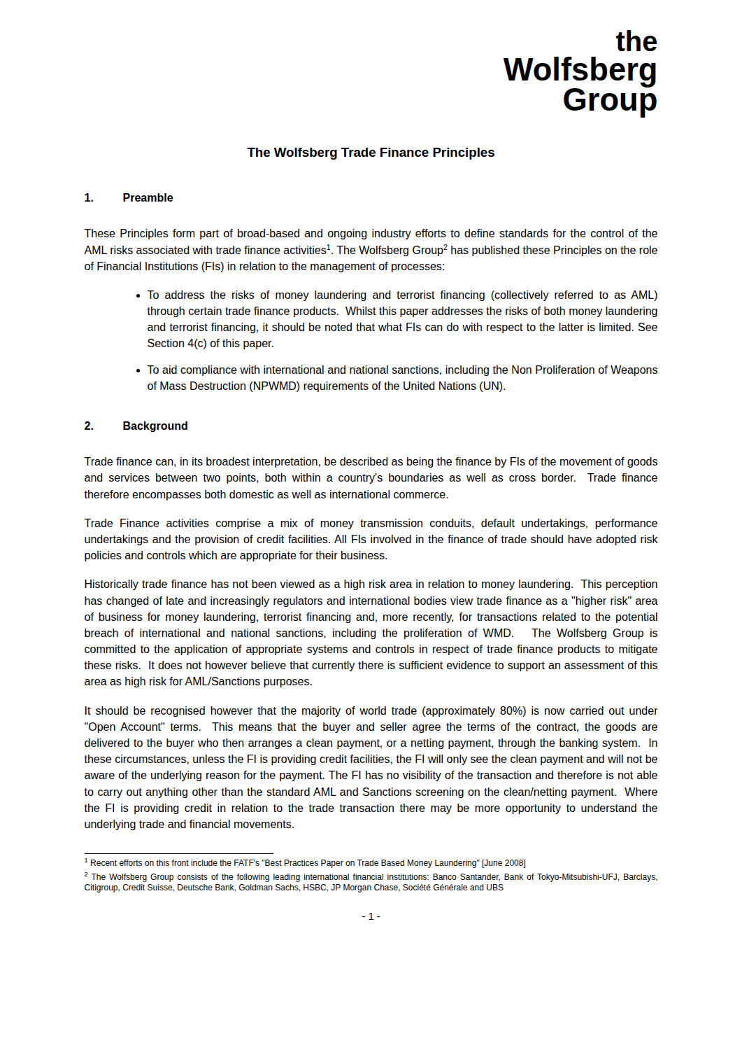the
Wolfsberg
Group
The Wolfsberg Trade Finance Principles
1. Preamble
These Principles form part of broad-based and ongoing industry efforts to define standards for the control of the AML risks associated with trade finance activities1. The Wolfsberg Group2 has published these Principles on the role of Financial Institutions (FIs) in relation to the management of processes:
To address the risks of money laundering and terrorist financing (collectively referred to as AML) through certain trade finance products. Whilst this paper addresses the risks of both money laundering and terrorist financing, it should be noted that what FIs can do with respect to the latter is limited. See Section 4(c) of this paper.
To aid compliance with international and national sanctions, including the Non Proliferation of Weapons of Mass Destruction (NPWMD) requirements of the United Nations (UN).
2. Background
Trade finance can, in its broadest interpretation, be described as being the finance by FIs of the movement of goods and services between two points, both within a country's boundaries as well as cross border. Trade finance therefore encompasses both domestic as well as international commerce.
Trade Finance activities comprise a mix of money transmission conduits, default undertakings, performance undertakings and the provision of credit facilities. All FIs involved in the finance of trade should have adopted risk policies and controls which are appropriate for their business.
Historically trade finance has not been viewed as a high risk area in relation to money laundering. This perception has changed of late and increasingly regulators and international bodies view trade finance as a "higher risk" area of business for money laundering, terrorist financing and, more recently, for transactions related to the potential breach of international and national sanctions, including the proliferation of WMD. The Wolfsberg Group is committed to the application of appropriate systems and controls in respect of trade finance products to mitigate these risks. It does not however believe that currently there is sufficient evidence to support an assessment of this area as high risk for AML/Sanctions purposes.
It should be recognised however that the majority of world trade (approximately 80%) is now carried out under "Open Account" terms. This means that the buyer and seller agree the terms of the contract, the goods are delivered to the buyer who then arranges a clean payment, or a netting payment, through the banking system. In these circumstances, unless the FI is providing credit facilities, the FI will only see the clean payment and will not be aware of the underlying reason for the payment. The FI has no visibility of the transaction and therefore is not able to carry out anything other than the standard AML and Sanctions screening on the clean/netting payment. Where the FI is providing credit in relation to the trade transaction there may be more opportunity to understand the underlying trade and financial movements.
1 Recent efforts on this front include the FATF's "Best Practices Paper on Trade Based Money Laundering" [June 2008]
2 The Wolfsberg Group consists of the following leading international financial institutions: Banco Santander, Bank of Tokyo-Mitsubishi-UFJ, Barclays, Citigroup, Credit Suisse, Deutsche Bank, Goldman Sachs, HSBC, JP Morgan Chase, Société Générale and UBS
- 1 -